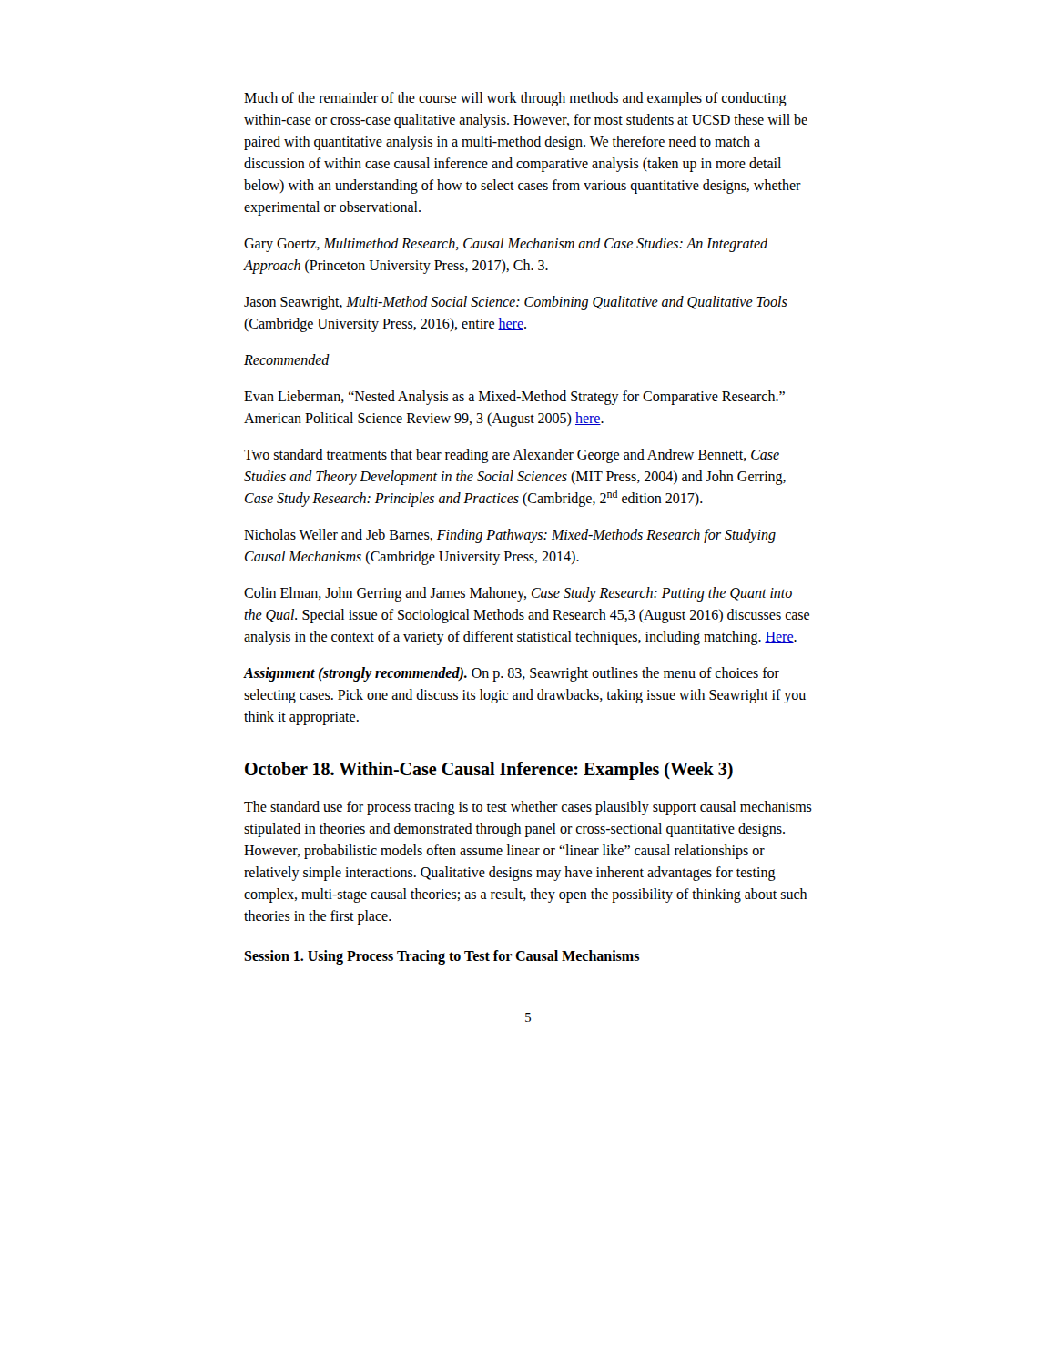Much of the remainder of the course will work through methods and examples of conducting within-case or cross-case qualitative analysis. However, for most students at UCSD these will be paired with quantitative analysis in a multi-method design. We therefore need to match a discussion of within case causal inference and comparative analysis (taken up in more detail below) with an understanding of how to select cases from various quantitative designs, whether experimental or observational.
Gary Goertz, Multimethod Research, Causal Mechanism and Case Studies: An Integrated Approach (Princeton University Press, 2017), Ch. 3.
Jason Seawright, Multi-Method Social Science: Combining Qualitative and Qualitative Tools (Cambridge University Press, 2016), entire here.
Recommended
Evan Lieberman, “Nested Analysis as a Mixed-Method Strategy for Comparative Research.” American Political Science Review 99, 3 (August 2005) here.
Two standard treatments that bear reading are Alexander George and Andrew Bennett, Case Studies and Theory Development in the Social Sciences (MIT Press, 2004) and John Gerring, Case Study Research: Principles and Practices (Cambridge, 2nd edition 2017).
Nicholas Weller and Jeb Barnes, Finding Pathways: Mixed-Methods Research for Studying Causal Mechanisms (Cambridge University Press, 2014).
Colin Elman, John Gerring and James Mahoney, Case Study Research: Putting the Quant into the Qual. Special issue of Sociological Methods and Research 45,3 (August 2016) discusses case analysis in the context of a variety of different statistical techniques, including matching. Here.
Assignment (strongly recommended). On p. 83, Seawright outlines the menu of choices for selecting cases. Pick one and discuss its logic and drawbacks, taking issue with Seawright if you think it appropriate.
October 18. Within-Case Causal Inference: Examples (Week 3)
The standard use for process tracing is to test whether cases plausibly support causal mechanisms stipulated in theories and demonstrated through panel or cross-sectional quantitative designs. However, probabilistic models often assume linear or “linear like” causal relationships or relatively simple interactions. Qualitative designs may have inherent advantages for testing complex, multi-stage causal theories; as a result, they open the possibility of thinking about such theories in the first place.
Session 1. Using Process Tracing to Test for Causal Mechanisms
5